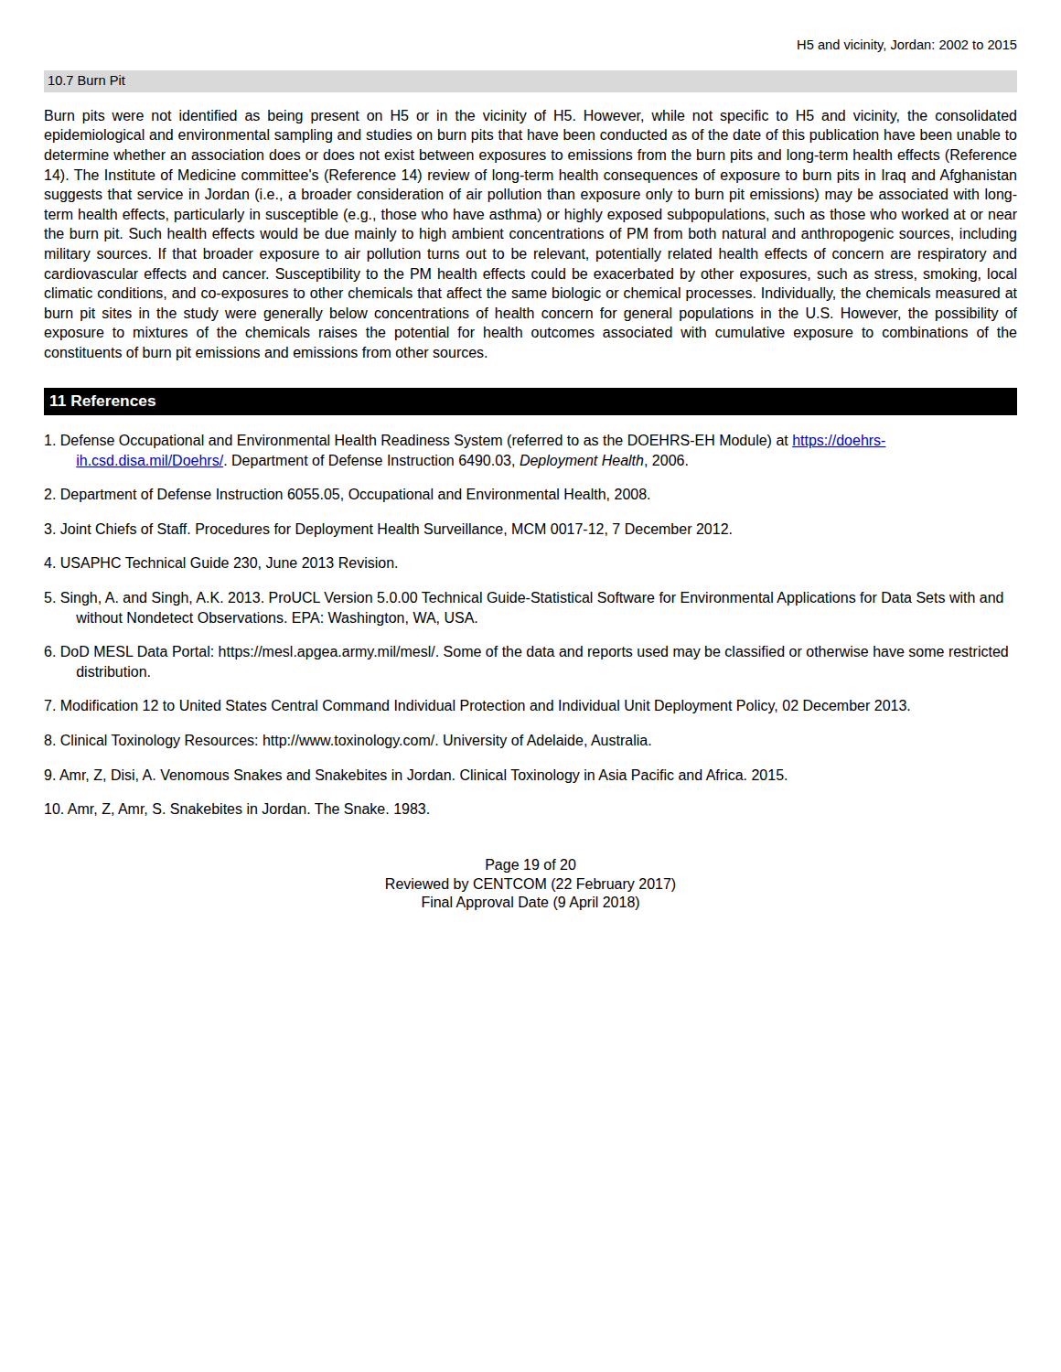H5 and vicinity, Jordan: 2002 to 2015
10.7 Burn Pit
Burn pits were not identified as being present on H5 or in the vicinity of H5. However, while not specific to H5 and vicinity, the consolidated epidemiological and environmental sampling and studies on burn pits that have been conducted as of the date of this publication have been unable to determine whether an association does or does not exist between exposures to emissions from the burn pits and long-term health effects (Reference 14). The Institute of Medicine committee's (Reference 14) review of long-term health consequences of exposure to burn pits in Iraq and Afghanistan suggests that service in Jordan (i.e., a broader consideration of air pollution than exposure only to burn pit emissions) may be associated with long-term health effects, particularly in susceptible (e.g., those who have asthma) or highly exposed subpopulations, such as those who worked at or near the burn pit. Such health effects would be due mainly to high ambient concentrations of PM from both natural and anthropogenic sources, including military sources. If that broader exposure to air pollution turns out to be relevant, potentially related health effects of concern are respiratory and cardiovascular effects and cancer. Susceptibility to the PM health effects could be exacerbated by other exposures, such as stress, smoking, local climatic conditions, and co-exposures to other chemicals that affect the same biologic or chemical processes. Individually, the chemicals measured at burn pit sites in the study were generally below concentrations of health concern for general populations in the U.S. However, the possibility of exposure to mixtures of the chemicals raises the potential for health outcomes associated with cumulative exposure to combinations of the constituents of burn pit emissions and emissions from other sources.
11 References
1. Defense Occupational and Environmental Health Readiness System (referred to as the DOEHRS-EH Module) at https://doehrs-ih.csd.disa.mil/Doehrs/. Department of Defense Instruction 6490.03, Deployment Health, 2006.
2. Department of Defense Instruction 6055.05, Occupational and Environmental Health, 2008.
3. Joint Chiefs of Staff. Procedures for Deployment Health Surveillance, MCM 0017-12, 7 December 2012.
4. USAPHC Technical Guide 230, June 2013 Revision.
5. Singh, A. and Singh, A.K. 2013. ProUCL Version 5.0.00 Technical Guide-Statistical Software for Environmental Applications for Data Sets with and without Nondetect Observations. EPA: Washington, WA, USA.
6. DoD MESL Data Portal: https://mesl.apgea.army.mil/mesl/. Some of the data and reports used may be classified or otherwise have some restricted distribution.
7. Modification 12 to United States Central Command Individual Protection and Individual Unit Deployment Policy, 02 December 2013.
8. Clinical Toxinology Resources: http://www.toxinology.com/. University of Adelaide, Australia.
9. Amr, Z, Disi, A. Venomous Snakes and Snakebites in Jordan. Clinical Toxinology in Asia Pacific and Africa. 2015.
10. Amr, Z, Amr, S. Snakebites in Jordan. The Snake. 1983.
Page 19 of 20
Reviewed by CENTCOM (22 February 2017)
Final Approval Date (9 April 2018)